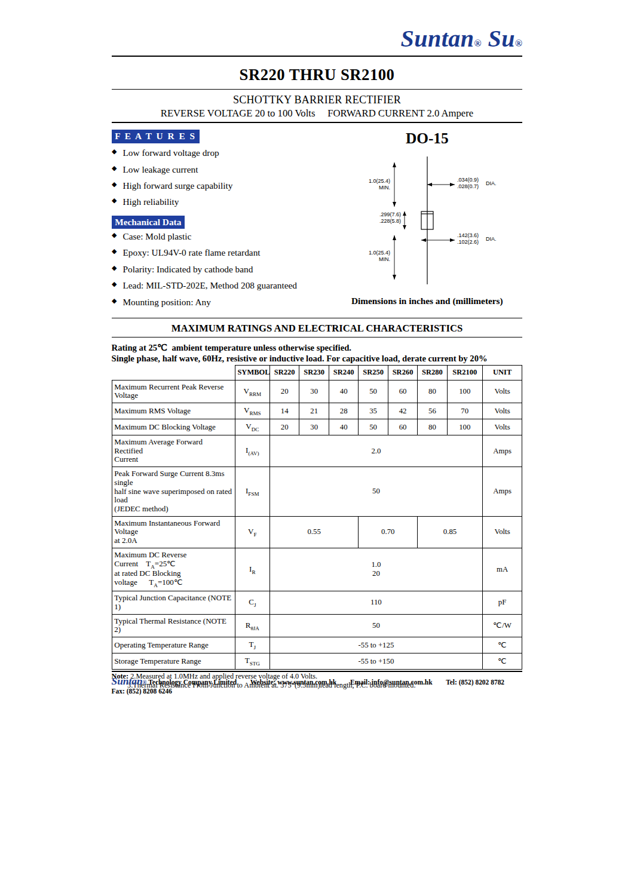Suntan® Su®
SR220 THRU SR2100
SCHOTTKY BARRIER RECTIFIER
REVERSE VOLTAGE 20 to 100 Volts FORWARD CURRENT 2.0 Ampere
F E A T U R E S
Low forward voltage drop
Low leakage current
High forward surge capability
High reliability
Mechanical Data
Case: Mold plastic
Epoxy: UL94V-0 rate flame retardant
Polarity: Indicated by cathode band
Lead: MIL-STD-202E, Method 208 guaranteed
Mounting position: Any
DO-15
1.0(25.4) MIN. .034(0.9) .028(0.7) DIA. .299(7.6) .228(5.8) .142(3.6) .102(2.6) DIA. 1.0(25.4) MIN.
Dimensions in inches and (millimeters)
MAXIMUM RATINGS AND ELECTRICAL CHARACTERISTICS
Rating at 25℃ ambient temperature unless otherwise specified.
Single phase, half wave, 60Hz, resistive or inductive load. For capacitive load, derate current by 20%
| | SYMBOL | SR220 | SR230 | SR240 | SR250 | SR260 | SR280 | SR2100 | UNIT |
| --- | --- | --- | --- | --- | --- | --- | --- | --- | --- |
| Maximum Recurrent Peak Reverse Voltage | V RRM | 20 | 30 | 40 | 50 | 60 | 80 | 100 | Volts |
| Maximum RMS Voltage | V RMS | 14 | 21 | 28 | 35 | 42 | 56 | 70 | Volts |
| Maximum DC Blocking Voltage | V DC | 20 | 30 | 40 | 50 | 60 | 80 | 100 | Volts |
| Maximum Average Forward Rectified Current | I (AV) | 2.0 | Amps |
| Peak Forward Surge Current 8.3ms single half sine wave superimposed on rated load (JEDEC method) | I FSM | 50 | Amps |
| Maximum Instantaneous Forward Voltage at 2.0A | V F | 0.55 | 0.70 | 0.85 | Volts |
| Maximum DC Reverse Current T A =25℃ at rated DC Blocking voltage T A =100℃ | I R | 1.0 20 | mA |
| Typical Junction Capacitance (NOTE 1) | C J | 110 | pF |
| Typical Thermal Resistance (NOTE 2) | R θJA | 50 | ℃/W |
| Operating Temperature Range | T J | -55 to +125 | ℃ |
| Storage Temperature Range | T STG | -55 to +150 | ℃ |
Note: 2.Measured at 1.0MHz and applied reverse voltage of 4.0 Volts. 3.Thermal Resistance From Junction to Ambient at. 375”(9.5mm)lead length, P.C. board mounted.
Suntan® Technology Company Limited Website: www.suntan.com.hk Email: info@suntan.com.hk Tel: (852) 8202 8782 Fax: (852) 8208 6246